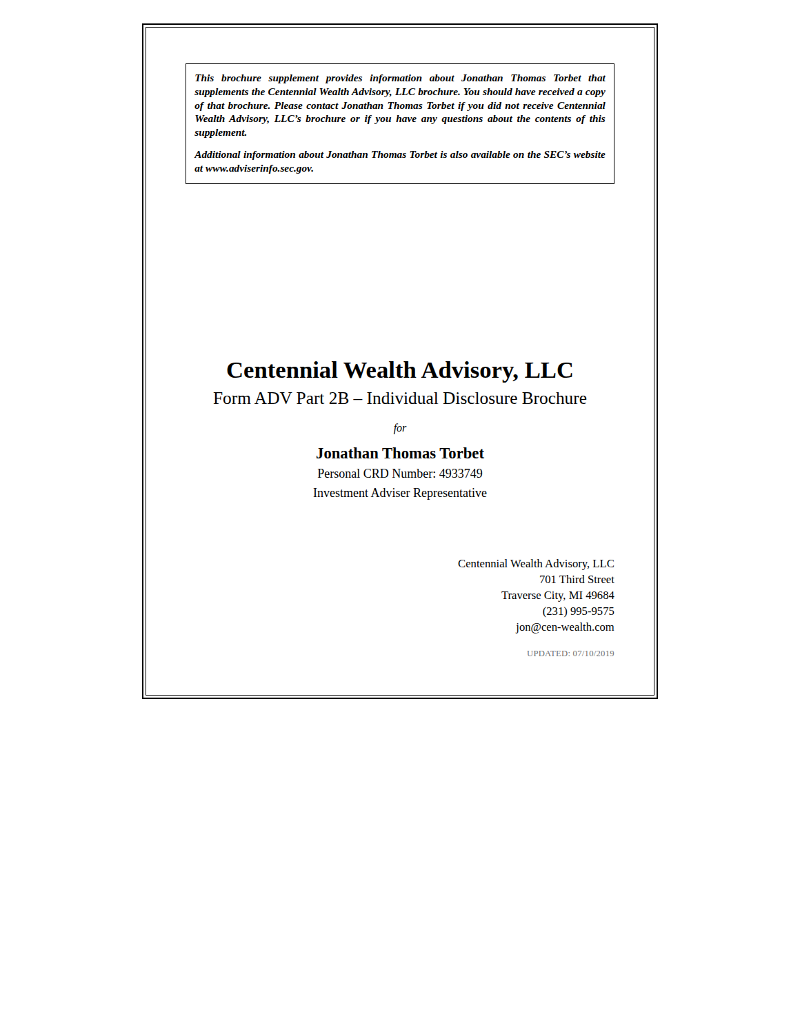This brochure supplement provides information about Jonathan Thomas Torbet that supplements the Centennial Wealth Advisory, LLC brochure. You should have received a copy of that brochure. Please contact Jonathan Thomas Torbet if you did not receive Centennial Wealth Advisory, LLC’s brochure or if you have any questions about the contents of this supplement.
Additional information about Jonathan Thomas Torbet is also available on the SEC’s website at www.adviserinfo.sec.gov.
Centennial Wealth Advisory, LLC
Form ADV Part 2B – Individual Disclosure Brochure
for
Jonathan Thomas Torbet
Personal CRD Number: 4933749
Investment Adviser Representative
Centennial Wealth Advisory, LLC
701 Third Street
Traverse City, MI 49684
(231) 995-9575
jon@cen-wealth.com
UPDATED: 07/10/2019